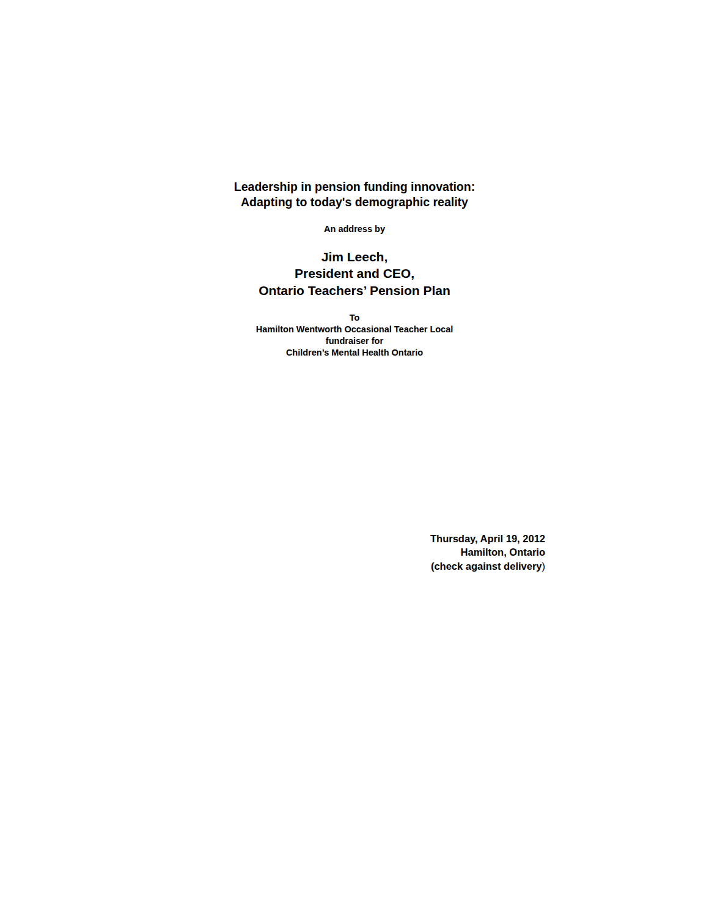Leadership in pension funding innovation:
Adapting to today's demographic reality
An address by
Jim Leech,
President and CEO,
Ontario Teachers’ Pension Plan
To Hamilton Wentworth Occasional Teacher Local
fundraiser for
Children’s Mental Health Ontario
Thursday, April 19, 2012
Hamilton, Ontario
(check against delivery)